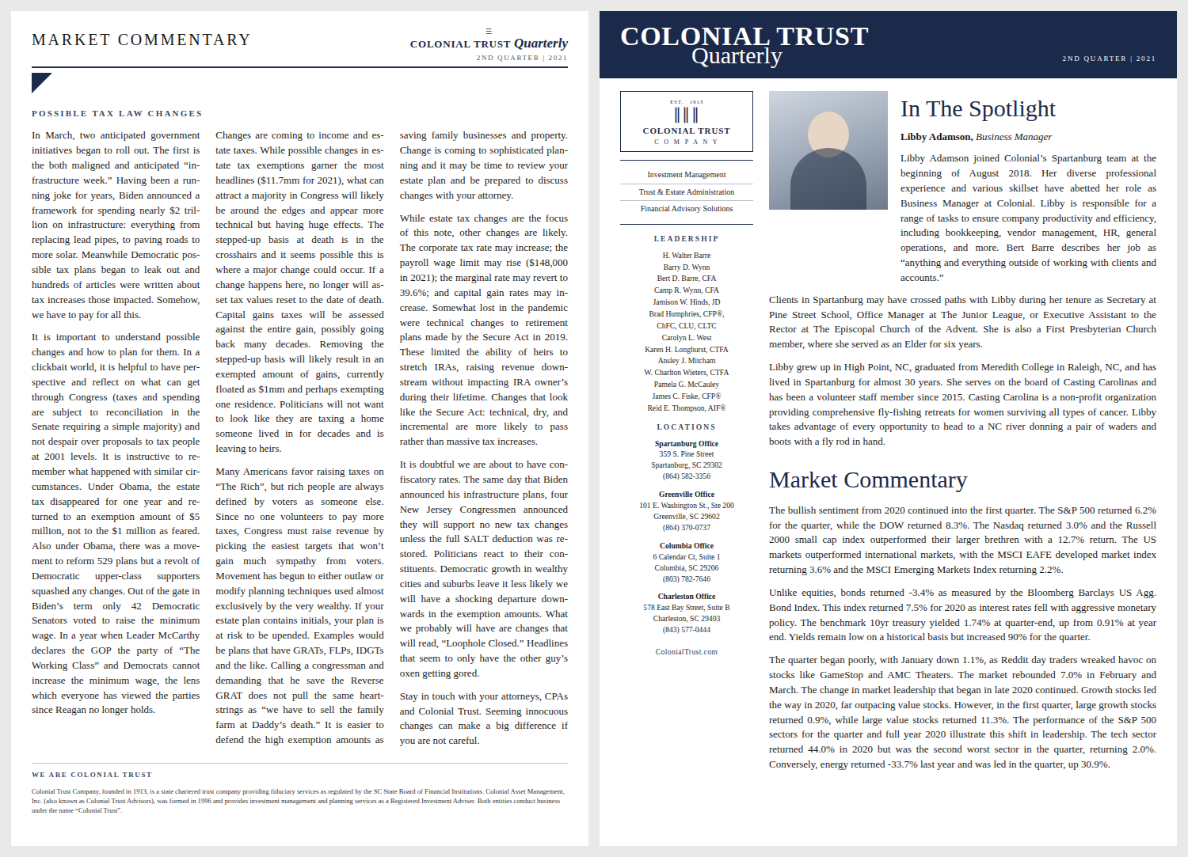Market Commentary
☰
COLONIAL TRUST Quarterly
2ND QUARTER | 2021
Possible Tax Law Changes
In March, two anticipated government initiatives began to roll out. The first is the both maligned and anticipated “infrastructure week.” Having been a running joke for years, Biden announced a framework for spending nearly $2 trillion on infrastructure: everything from replacing lead pipes, to paving roads to more solar. Meanwhile Democratic possible tax plans began to leak out and hundreds of articles were written about tax increases those impacted. Somehow, we have to pay for all this.
It is important to understand possible changes and how to plan for them. In a clickbait world, it is helpful to have perspective and reflect on what can get through Congress (taxes and spending are subject to reconciliation in the Senate requiring a simple majority) and not despair over proposals to tax people at 2001 levels. It is instructive to remember what happened with similar circumstances. Under Obama, the estate tax disappeared for one year and returned to an exemption amount of $5 million, not to the $1 million as feared. Also under Obama, there was a movement to reform 529 plans but a revolt of Democratic upper-class supporters squashed any changes. Out of the gate in Biden’s term only 42 Democratic Senators voted to raise the minimum wage. In a year when Leader McCarthy declares the GOP the party of “The Working Class” and Democrats cannot increase the minimum wage, the lens which everyone has viewed the parties since Reagan no longer holds.
Changes are coming to income and estate taxes. While possible changes in estate tax exemptions garner the most headlines ($11.7mm for 2021), what can attract a majority in Congress will likely be around the edges and appear more technical but having huge effects. The stepped-up basis at death is in the crosshairs and it seems possible this is where a major change could occur. If a change happens here, no longer will asset tax values reset to the date of death. Capital gains taxes will be assessed against the entire gain, possibly going back many decades. Removing the stepped-up basis will likely result in an exempted amount of gains, currently floated as $1mm and perhaps exempting one residence. Politicians will not want to look like they are taxing a home someone lived in for decades and is leaving to heirs.
Many Americans favor raising taxes on “The Rich”, but rich people are always defined by voters as someone else. Since no one volunteers to pay more taxes, Congress must raise revenue by picking the easiest targets that won’t gain much sympathy from voters. Movement has begun to either outlaw or modify planning techniques used almost exclusively by the very wealthy. If your estate plan contains initials, your plan is at risk to be upended. Examples would be plans that have GRATs, FLPs, IDGTs and the like. Calling a congressman and demanding that he save the Reverse GRAT does not pull the same heartstrings as “we have to sell the family farm at Daddy’s death.” It is easier to defend the high exemption amounts as saving family businesses and property. Change is coming to sophisticated planning and it may be time to review your estate plan and be prepared to discuss changes with your attorney.
While estate tax changes are the focus of this note, other changes are likely. The corporate tax rate may increase; the payroll wage limit may rise ($148,000 in 2021); the marginal rate may revert to 39.6%; and capital gain rates may increase. Somewhat lost in the pandemic were technical changes to retirement plans made by the Secure Act in 2019. These limited the ability of heirs to stretch IRAs, raising revenue downstream without impacting IRA owner’s during their lifetime. Changes that look like the Secure Act: technical, dry, and incremental are more likely to pass rather than massive tax increases.
It is doubtful we are about to have confiscatory rates. The same day that Biden announced his infrastructure plans, four New Jersey Congressmen announced they will support no new tax changes unless the full SALT deduction was restored. Politicians react to their constituents. Democratic growth in wealthy cities and suburbs leave it less likely we will have a shocking departure downwards in the exemption amounts. What we probably will have are changes that will read, “Loophole Closed.” Headlines that seem to only have the other guy’s oxen getting gored.
Stay in touch with your attorneys, CPAs and Colonial Trust. Seeming innocuous changes can make a big difference if you are not careful.
We Are Colonial Trust
Colonial Trust Company, founded in 1913, is a state chartered trust company providing fiduciary services as regulated by the SC State Board of Financial Institutions. Colonial Asset Management, Inc. (also known as Colonial Trust Advisors), was formed in 1996 and provides investment management and planning services as a Registered Investment Adviser. Both entities conduct business under the name “Colonial Trust”.
COLONIAL TRUST Quarterly
2ND QUARTER | 2021
EST. 1913
∥∥∥
COLONIAL TRUST
C O M P A N Y
Investment Management
Trust & Estate Administration
Financial Advisory Solutions
Leadership
H. Walter Barre
Barry D. Wynn
Bert D. Barre, CFA
Camp R. Wynn, CFA
Jamison W. Hinds, JD
Brad Humphries, CFP®,
ChFC, CLU, CLTC
Carolyn L. West
Karen H. Longhurst, CTFA
Ansley J. Mitcham
W. Charlton Wieters, CTFA
Pamela G. McCauley
James C. Fiske, CFP®
Reid E. Thompson, AIF®
Locations
Spartanburg Office 359 S. Pine Street
Spartanburg, SC 29302
(864) 582-3356
Greenville Office 101 E. Washington St., Ste 200
Greenville, SC 29602
(864) 370-0737
Columbia Office 6 Calendar Ct, Suite 1
Columbia, SC 29206
(803) 782-7646
Charleston Office 578 East Bay Street, Suite B
Charleston, SC 29403
(843) 577-0444
ColonialTrust.com
In The Spotlight
Libby Adamson, Business Manager
Libby Adamson joined Colonial’s Spartanburg team at the beginning of August 2018. Her diverse professional experience and various skillset have abetted her role as Business Manager at Colonial. Libby is responsible for a range of tasks to ensure company productivity and efficiency, including bookkeeping, vendor management, HR, general operations, and more. Bert Barre describes her job as “anything and everything outside of working with clients and accounts.”
Clients in Spartanburg may have crossed paths with Libby during her tenure as Secretary at Pine Street School, Office Manager at The Junior League, or Executive Assistant to the Rector at The Episcopal Church of the Advent. She is also a First Presbyterian Church member, where she served as an Elder for six years.
Libby grew up in High Point, NC, graduated from Meredith College in Raleigh, NC, and has lived in Spartanburg for almost 30 years. She serves on the board of Casting Carolinas and has been a volunteer staff member since 2015. Casting Carolina is a non-profit organization providing comprehensive fly-fishing retreats for women surviving all types of cancer. Libby takes advantage of every opportunity to head to a NC river donning a pair of waders and boots with a fly rod in hand.
Market Commentary
The bullish sentiment from 2020 continued into the first quarter. The S&P 500 returned 6.2% for the quarter, while the DOW returned 8.3%. The Nasdaq returned 3.0% and the Russell 2000 small cap index outperformed their larger brethren with a 12.7% return. The US markets outperformed international markets, with the MSCI EAFE developed market index returning 3.6% and the MSCI Emerging Markets Index returning 2.2%.
Unlike equities, bonds returned -3.4% as measured by the Bloomberg Barclays US Agg. Bond Index. This index returned 7.5% for 2020 as interest rates fell with aggressive monetary policy. The benchmark 10yr treasury yielded 1.74% at quarter-end, up from 0.91% at year end. Yields remain low on a historical basis but increased 90% for the quarter.
The quarter began poorly, with January down 1.1%, as Reddit day traders wreaked havoc on stocks like GameStop and AMC Theaters. The market rebounded 7.0% in February and March. The change in market leadership that began in late 2020 continued. Growth stocks led the way in 2020, far outpacing value stocks. However, in the first quarter, large growth stocks returned 0.9%, while large value stocks returned 11.3%. The performance of the S&P 500 sectors for the quarter and full year 2020 illustrate this shift in leadership. The tech sector returned 44.0% in 2020 but was the second worst sector in the quarter, returning 2.0%. Conversely, energy returned -33.7% last year and was led in the quarter, up 30.9%.